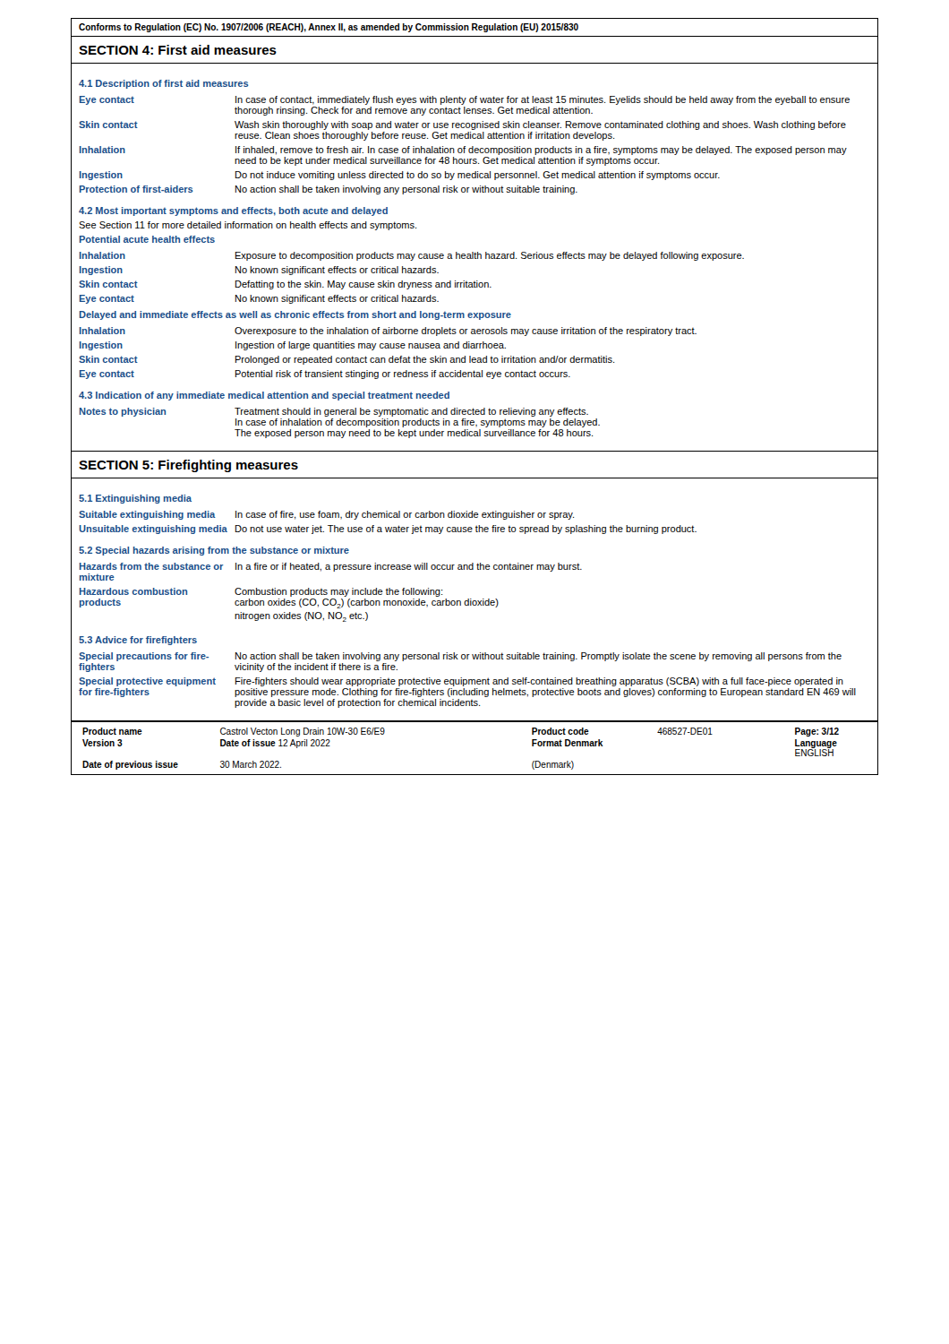Conforms to Regulation (EC) No. 1907/2006 (REACH), Annex II, as amended by Commission Regulation (EU) 2015/830
SECTION 4: First aid measures
4.1 Description of first aid measures
| Eye contact | In case of contact, immediately flush eyes with plenty of water for at least 15 minutes. Eyelids should be held away from the eyeball to ensure thorough rinsing. Check for and remove any contact lenses. Get medical attention. |
| Skin contact | Wash skin thoroughly with soap and water or use recognised skin cleanser. Remove contaminated clothing and shoes. Wash clothing before reuse. Clean shoes thoroughly before reuse. Get medical attention if irritation develops. |
| Inhalation | If inhaled, remove to fresh air. In case of inhalation of decomposition products in a fire, symptoms may be delayed. The exposed person may need to be kept under medical surveillance for 48 hours. Get medical attention if symptoms occur. |
| Ingestion | Do not induce vomiting unless directed to do so by medical personnel. Get medical attention if symptoms occur. |
| Protection of first-aiders | No action shall be taken involving any personal risk or without suitable training. |
4.2 Most important symptoms and effects, both acute and delayed
See Section 11 for more detailed information on health effects and symptoms.
Potential acute health effects
| Inhalation | Exposure to decomposition products may cause a health hazard. Serious effects may be delayed following exposure. |
| Ingestion | No known significant effects or critical hazards. |
| Skin contact | Defatting to the skin. May cause skin dryness and irritation. |
| Eye contact | No known significant effects or critical hazards. |
Delayed and immediate effects as well as chronic effects from short and long-term exposure
| Inhalation | Overexposure to the inhalation of airborne droplets or aerosols may cause irritation of the respiratory tract. |
| Ingestion | Ingestion of large quantities may cause nausea and diarrhoea. |
| Skin contact | Prolonged or repeated contact can defat the skin and lead to irritation and/or dermatitis. |
| Eye contact | Potential risk of transient stinging or redness if accidental eye contact occurs. |
4.3 Indication of any immediate medical attention and special treatment needed
| Notes to physician | Treatment should in general be symptomatic and directed to relieving any effects. In case of inhalation of decomposition products in a fire, symptoms may be delayed. The exposed person may need to be kept under medical surveillance for 48 hours. |
SECTION 5: Firefighting measures
5.1 Extinguishing media
| Suitable extinguishing media | In case of fire, use foam, dry chemical or carbon dioxide extinguisher or spray. |
| Unsuitable extinguishing media | Do not use water jet. The use of a water jet may cause the fire to spread by splashing the burning product. |
5.2 Special hazards arising from the substance or mixture
| Hazards from the substance or mixture | In a fire or if heated, a pressure increase will occur and the container may burst. |
| Hazardous combustion products | Combustion products may include the following: carbon oxides (CO, CO 2 ) (carbon monoxide, carbon dioxide) nitrogen oxides (NO, NO 2 etc.) |
5.3 Advice for firefighters
| Special precautions for fire-fighters | No action shall be taken involving any personal risk or without suitable training. Promptly isolate the scene by removing all persons from the vicinity of the incident if there is a fire. |
| Special protective equipment for fire-fighters | Fire-fighters should wear appropriate protective equipment and self-contained breathing apparatus (SCBA) with a full face-piece operated in positive pressure mode. Clothing for fire-fighters (including helmets, protective boots and gloves) conforming to European standard EN 469 will provide a basic level of protection for chemical incidents. |
| Product name | Castrol Vecton Long Drain 10W-30 E6/E9 | Product code | 468527-DE01 | Page: 3/12 |
| Version 3 | Date of issue 12 April 2022 | Format Denmark | | Language ENGLISH |
| Date of previous issue | 30 March 2022. | (Denmark) | | |